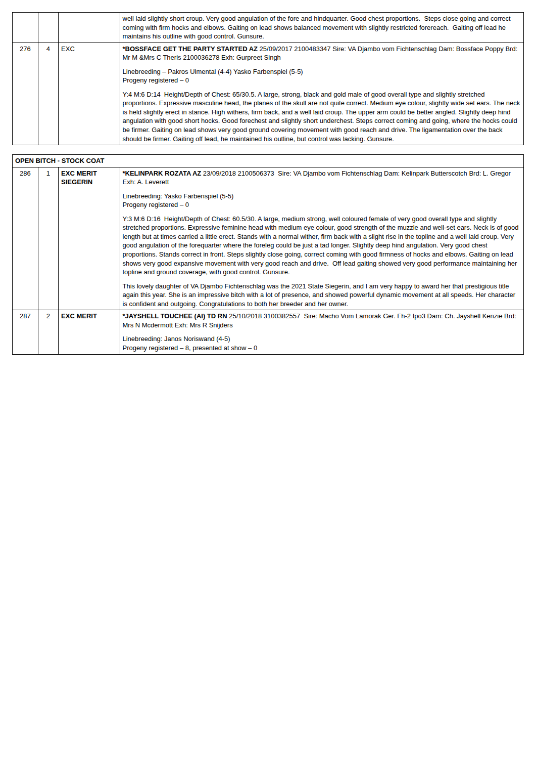| | | | well laid slightly short croup. Very good angulation of the fore and hindquarter. Good chest proportions. Steps close going and correct coming with firm hocks and elbows. Gaiting on lead shows balanced movement with slightly restricted forereach. Gaiting off lead he maintains his outline with good control. Gunsure. |
| 276 | 4 | EXC | *BOSSFACE GET THE PARTY STARTED AZ 25/09/2017 2100483347 Sire: VA Djambo vom Fichtenschlag Dam: Bossface Poppy Brd: Mr M &Mrs C Theris 2100036278 Exh: Gurpreet Singh Linebreeding – Pakros Ulmental (4-4) Yasko Farbenspiel (5-5) Progeny registered – 0 Y:4 M:6 D:14 Height/Depth of Chest: 65/30.5. A large, strong, black and gold male of good overall type and slightly stretched proportions. Expressive masculine head, the planes of the skull are not quite correct. Medium eye colour, slightly wide set ears. The neck is held slightly erect in stance. High withers, firm back, and a well laid croup. The upper arm could be better angled. Slightly deep hind angulation with good short hocks. Good forechest and slightly short underchest. Steps correct coming and going, where the hocks could be firmer. Gaiting on lead shows very good ground covering movement with good reach and drive. The ligamentation over the back should be firmer. Gaiting off lead, he maintained his outline, but control was lacking. Gunsure. |
| OPEN BITCH - STOCK COAT |
| 286 | 1 | EXC MERIT SIEGERIN | *KELINPARK ROZATA AZ 23/09/2018 2100506373 Sire: VA Djambo vom Fichtenschlag Dam: Kelinpark Butterscotch Brd: L. Gregor Exh: A. Leverett Linebreeding: Yasko Farbenspiel (5-5) Progeny registered – 0 Y:3 M:6 D:16 Height/Depth of Chest: 60.5/30. A large, medium strong, well coloured female of very good overall type and slightly stretched proportions. Expressive feminine head with medium eye colour, good strength of the muzzle and well-set ears. Neck is of good length but at times carried a little erect. Stands with a normal wither, firm back with a slight rise in the topline and a well laid croup. Very good angulation of the forequarter where the foreleg could be just a tad longer. Slightly deep hind angulation. Very good chest proportions. Stands correct in front. Steps slightly close going, correct coming with good firmness of hocks and elbows. Gaiting on lead shows very good expansive movement with very good reach and drive. Off lead gaiting showed very good performance maintaining her topline and ground coverage, with good control. Gunsure. This lovely daughter of VA Djambo Fichtenschlag was the 2021 State Siegerin, and I am very happy to award her that prestigious title again this year. She is an impressive bitch with a lot of presence, and showed powerful dynamic movement at all speeds. Her character is confident and outgoing. Congratulations to both her breeder and her owner. |
| 287 | 2 | EXC MERIT | *JAYSHELL TOUCHEE (AI) TD RN 25/10/2018 3100382557 Sire: Macho Vom Lamorak Ger. Fh-2 Ipo3 Dam: Ch. Jayshell Kenzie Brd: Mrs N Mcdermott Exh: Mrs R Snijders Linebreeding: Janos Noriswand (4-5) Progeny registered – 8, presented at show – 0 |